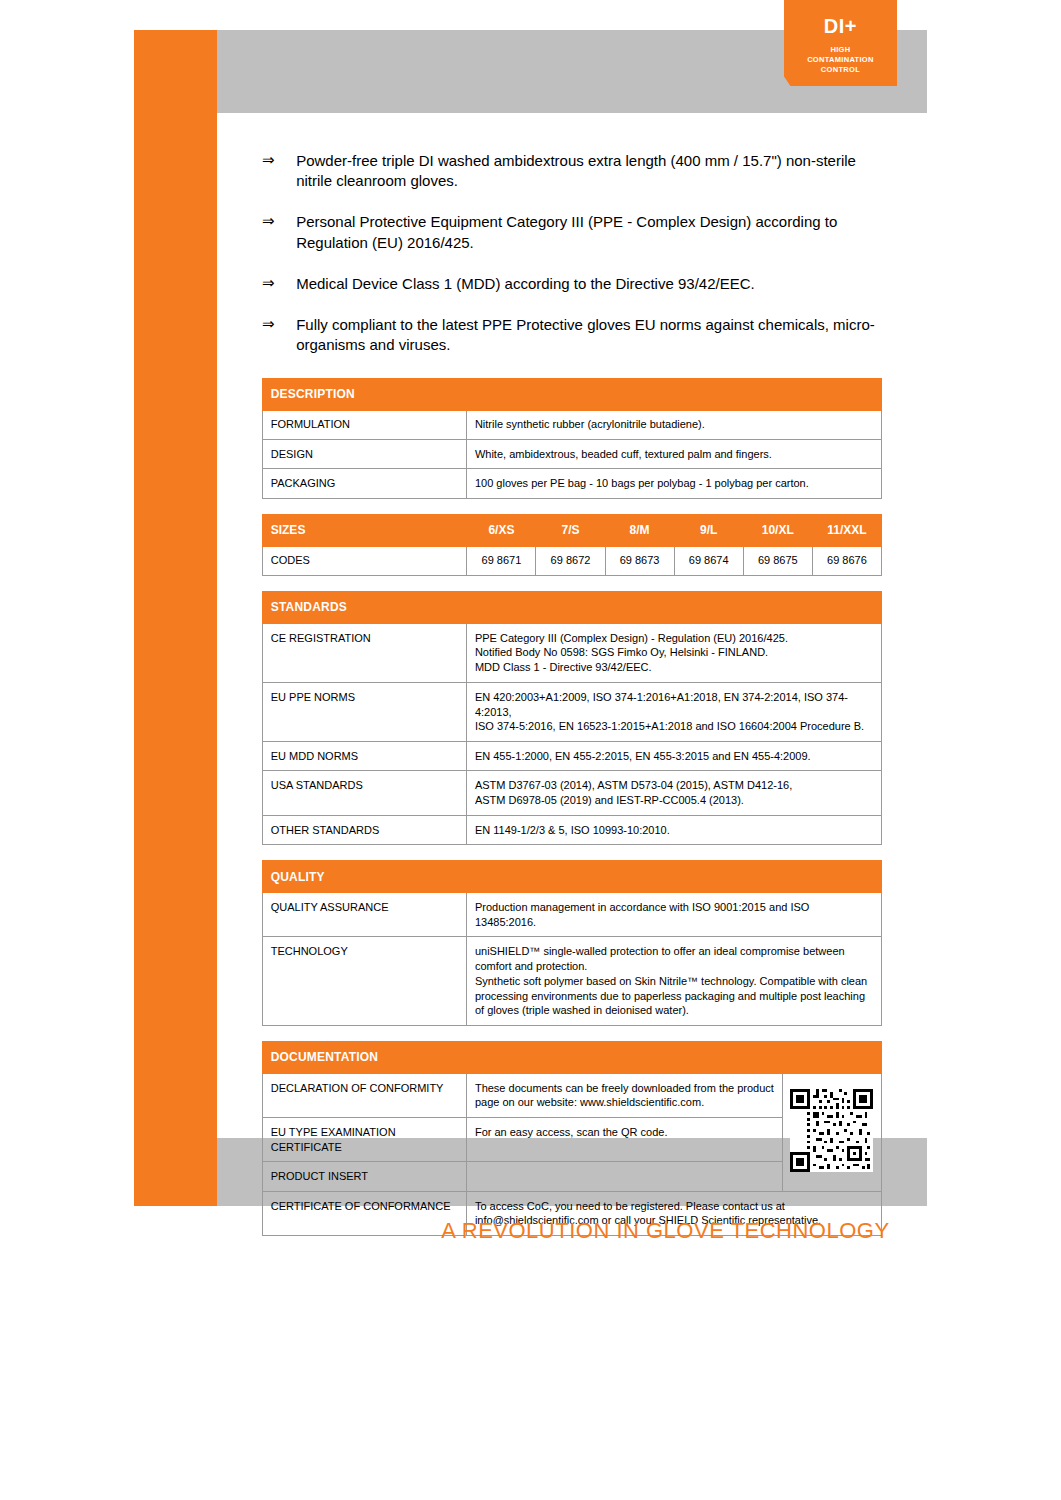DI+
HIGH
CONTAMINATION
CONTROL
Powder-free triple DI washed ambidextrous extra length (400 mm / 15.7") non-sterile nitrile cleanroom gloves.
Personal Protective Equipment Category III (PPE - Complex Design) according to Regulation (EU) 2016/425.
Medical Device Class 1 (MDD) according to the Directive 93/42/EEC.
Fully compliant to the latest PPE Protective gloves EU norms against chemicals, micro-organisms and viruses.
| DESCRIPTION |
| --- |
| FORMULATION | Nitrile synthetic rubber (acrylonitrile butadiene). |
| DESIGN | White, ambidextrous, beaded cuff, textured palm and fingers. |
| PACKAGING | 100 gloves per PE bag - 10 bags per polybag - 1 polybag per carton. |
| SIZES | 6/XS | 7/S | 8/M | 9/L | 10/XL | 11/XXL |
| --- | --- | --- | --- | --- | --- | --- |
| CODES | 69 8671 | 69 8672 | 69 8673 | 69 8674 | 69 8675 | 69 8676 |
| STANDARDS |
| --- |
| CE REGISTRATION | PPE Category III (Complex Design) - Regulation (EU) 2016/425. Notified Body No 0598: SGS Fimko Oy, Helsinki - FINLAND. MDD Class 1 - Directive 93/42/EEC. |
| EU PPE NORMS | EN 420:2003+A1:2009, ISO 374-1:2016+A1:2018, EN 374-2:2014, ISO 374-4:2013, ISO 374-5:2016, EN 16523-1:2015+A1:2018 and ISO 16604:2004 Procedure B. |
| EU MDD NORMS | EN 455-1:2000, EN 455-2:2015, EN 455-3:2015 and EN 455-4:2009. |
| USA STANDARDS | ASTM D3767-03 (2014), ASTM D573-04 (2015), ASTM D412-16, ASTM D6978-05 (2019) and IEST-RP-CC005.4 (2013). |
| OTHER STANDARDS | EN 1149-1/2/3 & 5, ISO 10993-10:2010. |
| QUALITY |
| --- |
| QUALITY ASSURANCE | Production management in accordance with ISO 9001:2015 and ISO 13485:2016. |
| TECHNOLOGY | uniSHIELD™ single-walled protection to offer an ideal compromise between comfort and protection. Synthetic soft polymer based on Skin Nitrile™ technology. Compatible with clean processing environments due to paperless packaging and multiple post leaching of gloves (triple washed in deionised water). |
| DOCUMENTATION |
| --- |
| DECLARATION OF CONFORMITY | These documents can be freely downloaded from the product page on our website: www.shieldscientific.com. | |
| EU TYPE EXAMINATION CERTIFICATE | For an easy access, scan the QR code. |
| PRODUCT INSERT | |
| CERTIFICATE OF CONFORMANCE | To access CoC, you need to be registered. Please contact us at info@shieldscientific.com or call your SHIELD Scientific representative. |
A REVOLUTION IN GLOVE TECHNOLOGY